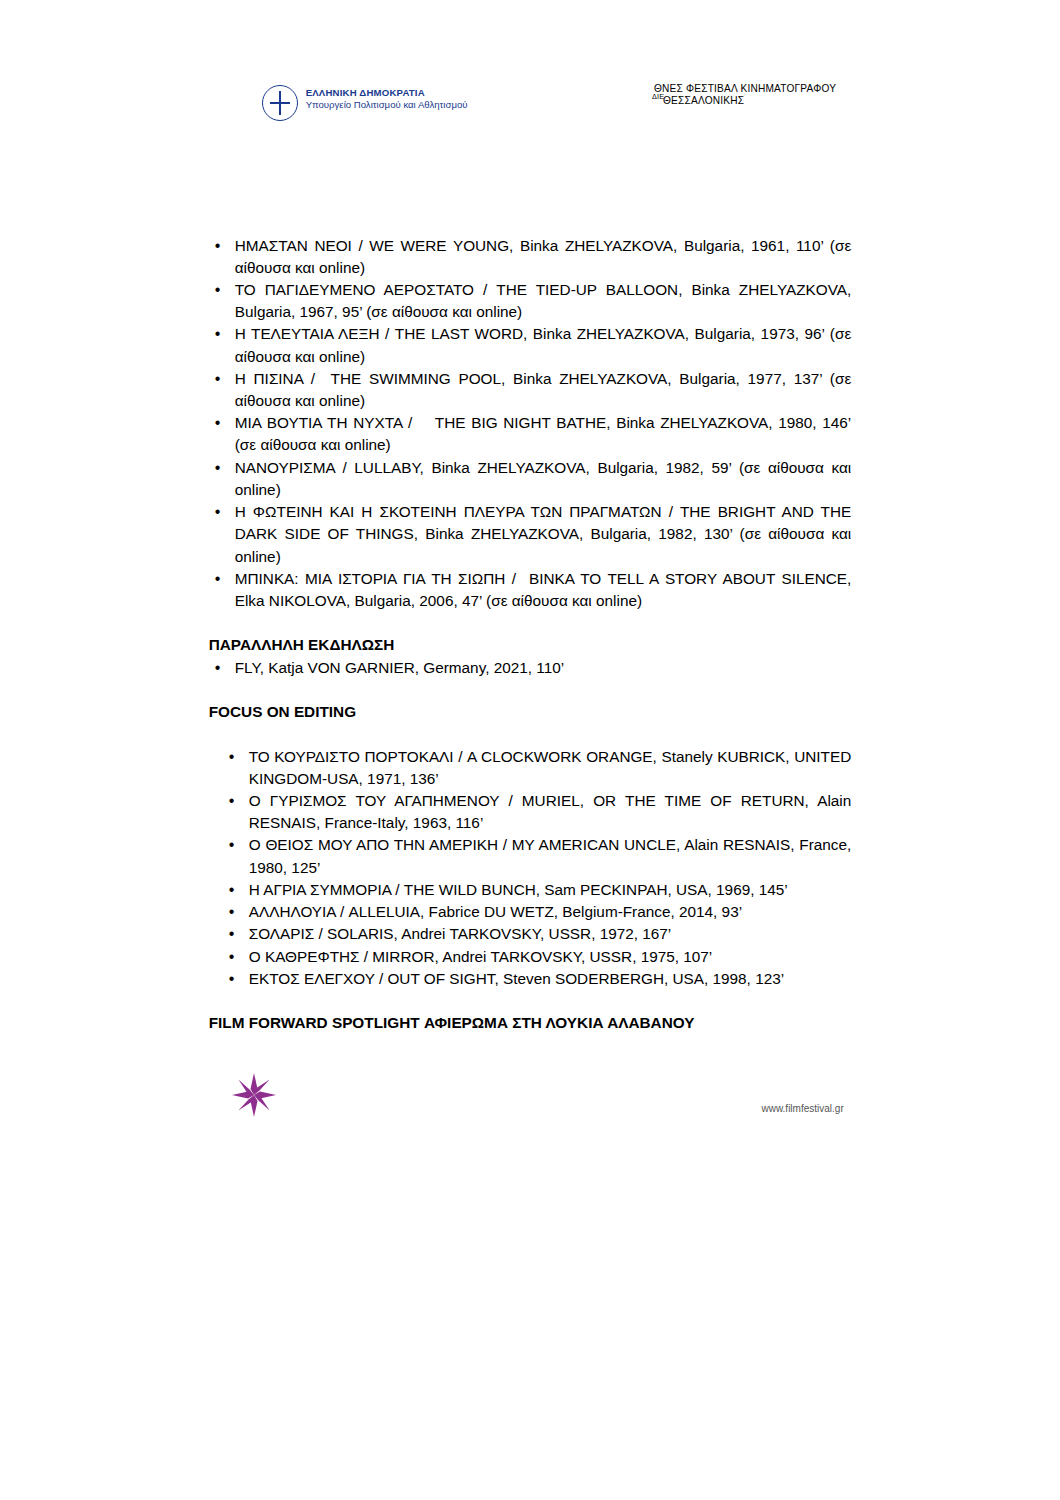ΕΛΛΗΝΙΚΗ ΔΗΜΟΚΡΑΤΙΑ
Υπουργείο Πολιτισμού και Αθλητισμού
ΘΝΕΣ ΦΕΣΤΙΒΑΛ ΚΙΝΗΜΑΤΟΓΡΑΦΟΥ
ΔΙΕ ΘΕΣΣΑΛΟΝΙΚΗΣ
ΗΜΑΣΤΑΝ ΝΕΟΙ / WE WERE YOUNG, Binka ZHELYAZKOVA, Bulgaria, 1961, 110’ (σε αίθουσα και online)
ΤΟ ΠΑΓΙΔΕΥΜΕΝΟ ΑΕΡΟΣΤΑΤΟ / THE TIED-UP BALLOON, Binka ZHELYAZKOVA, Bulgaria, 1967, 95’ (σε αίθουσα και online)
Η ΤΕΛΕΥΤΑΙΑ ΛΕΞΗ / THE LAST WORD, Binka ZHELYAZKOVA, Bulgaria, 1973, 96’ (σε αίθουσα και online)
Η ΠΙΣΙΝΑ / THE SWIMMING POOL, Binka ZHELYAZKOVA, Bulgaria, 1977, 137’ (σε αίθουσα και online)
ΜΙΑ ΒΟΥΤΙΑ ΤΗ ΝΥΧΤΑ / THE BIG NIGHT BATHE, Binka ZHELYAZKOVA, 1980, 146’ (σε αίθουσα και online)
ΝΑΝΟΥΡΙΣΜΑ / LULLABY, Binka ZHELYAZKOVA, Bulgaria, 1982, 59’ (σε αίθουσα και online)
Η ΦΩΤΕΙΝΗ ΚΑΙ Η ΣΚΟΤΕΙΝΗ ΠΛΕΥΡΑ ΤΩΝ ΠΡΑΓΜΑΤΩΝ / THE BRIGHT AND THE DARK SIDE OF THINGS, Binka ZHELYAZKOVA, Bulgaria, 1982, 130’ (σε αίθουσα και online)
ΜΠΙΝΚΑ: ΜΙΑ ΙΣΤΟΡΙΑ ΓΙΑ ΤΗ ΣΙΩΠΗ / BINKA TO TELL A STORY ABOUT SILENCE, Elka NIKOLOVA, Bulgaria, 2006, 47’ (σε αίθουσα και online)
ΠΑΡΑΛΛΗΛΗ ΕΚΔΗΛΩΣΗ
FLY, Katja VON GARNIER, Germany, 2021, 110’
FOCUS ON EDITING
ΤΟ ΚΟΥΡΔΙΣΤΟ ΠΟΡΤΟΚΑΛΙ / A CLOCKWORK ORANGE, Stanely KUBRICK, UNITED KINGDOM-USA, 1971, 136’
Ο ΓΥΡΙΣΜΟΣ ΤΟΥ ΑΓΑΠΗΜΕΝΟΥ / MURIEL, OR THE TIME OF RETURN, Alain RESNAIS, France-Italy, 1963, 116’
Ο ΘΕΙΟΣ ΜΟΥ ΑΠΟ ΤΗΝ ΑΜΕΡΙΚΗ / MY AMERICAN UNCLE, Alain RESNAIS, France, 1980, 125’
Η ΑΓΡΙΑ ΣΥΜΜΟΡΙΑ / THE WILD BUNCH, Sam PECKINPAH, USA, 1969, 145’
ΑΛΛΗΛΟΥΙΑ / ALLELUIA, Fabrice DU WETZ, Belgium-France, 2014, 93’
ΣΟΛΑΡΙΣ / SOLARIS, Andrei TARKOVSKY, USSR, 1972, 167’
Ο ΚΑΘΡΕΦΤΗΣ / MIRROR, Andrei TARKOVSKY, USSR, 1975, 107’
ΕΚΤΟΣ ΕΛΕΓΧΟΥ / OUT OF SIGHT, Steven SODERBERGH, USA, 1998, 123’
FILM FORWARD SPOTLIGHT ΑΦΙΕΡΩΜΑ ΣΤΗ ΛΟΥΚΙΑ ΑΛΑΒΑΝΟΥ
www.filmfestival.gr